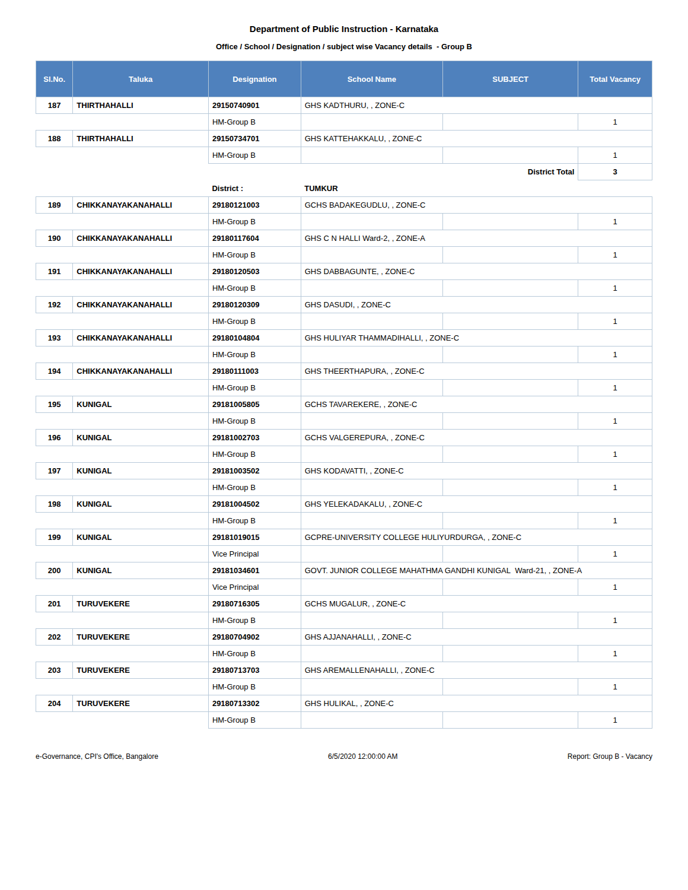Department of Public Instruction - Karnataka
Office / School / Designation / subject wise Vacancy details - Group B
| Sl.No. | Taluka | Designation | School Name | SUBJECT | Total Vacancy |
| --- | --- | --- | --- | --- | --- |
| 187 | THIRTHAHALLI | 29150740901 | GHS KADTHURU, , ZONE-C |
| | | HM-Group B | | | 1 |
| 188 | THIRTHAHALLI | 29150734701 | GHS KATTEHAKKALU, , ZONE-C |
| | | HM-Group B | | | 1 |
| | | | | District Total | 3 |
| | | District : | TUMKUR | | |
| 189 | CHIKKANAYAKANAHALLI | 29180121003 | GCHS BADAKEGUDLU, , ZONE-C |
| | | HM-Group B | | | 1 |
| 190 | CHIKKANAYAKANAHALLI | 29180117604 | GHS C N HALLI Ward-2, , ZONE-A |
| | | HM-Group B | | | 1 |
| 191 | CHIKKANAYAKANAHALLI | 29180120503 | GHS DABBAGUNTE, , ZONE-C |
| | | HM-Group B | | | 1 |
| 192 | CHIKKANAYAKANAHALLI | 29180120309 | GHS DASUDI, , ZONE-C |
| | | HM-Group B | | | 1 |
| 193 | CHIKKANAYAKANAHALLI | 29180104804 | GHS HULIYAR THAMMADIHALLI, , ZONE-C |
| | | HM-Group B | | | 1 |
| 194 | CHIKKANAYAKANAHALLI | 29180111003 | GHS THEERTHAPURA, , ZONE-C |
| | | HM-Group B | | | 1 |
| 195 | KUNIGAL | 29181005805 | GCHS TAVAREKERE, , ZONE-C |
| | | HM-Group B | | | 1 |
| 196 | KUNIGAL | 29181002703 | GCHS VALGEREPURA, , ZONE-C |
| | | HM-Group B | | | 1 |
| 197 | KUNIGAL | 29181003502 | GHS KODAVATTI, , ZONE-C |
| | | HM-Group B | | | 1 |
| 198 | KUNIGAL | 29181004502 | GHS YELEKADAKALU, , ZONE-C |
| | | HM-Group B | | | 1 |
| 199 | KUNIGAL | 29181019015 | GCPRE-UNIVERSITY COLLEGE HULIYURDURGA, , ZONE-C |
| | | Vice Principal | | | 1 |
| 200 | KUNIGAL | 29181034601 | GOVT. JUNIOR COLLEGE MAHATHMA GANDHI KUNIGAL Ward-21, , ZONE-A |
| | | Vice Principal | | | 1 |
| 201 | TURUVEKERE | 29180716305 | GCHS MUGALUR, , ZONE-C |
| | | HM-Group B | | | 1 |
| 202 | TURUVEKERE | 29180704902 | GHS AJJANAHALLI, , ZONE-C |
| | | HM-Group B | | | 1 |
| 203 | TURUVEKERE | 29180713703 | GHS AREMALLENAHALLI, , ZONE-C |
| | | HM-Group B | | | 1 |
| 204 | TURUVEKERE | 29180713302 | GHS HULIKAL, , ZONE-C |
| | | HM-Group B | | | 1 |
e-Governance, CPI's Office, Bangalore
6/5/2020 12:00:00 AM
Report: Group B - Vacancy